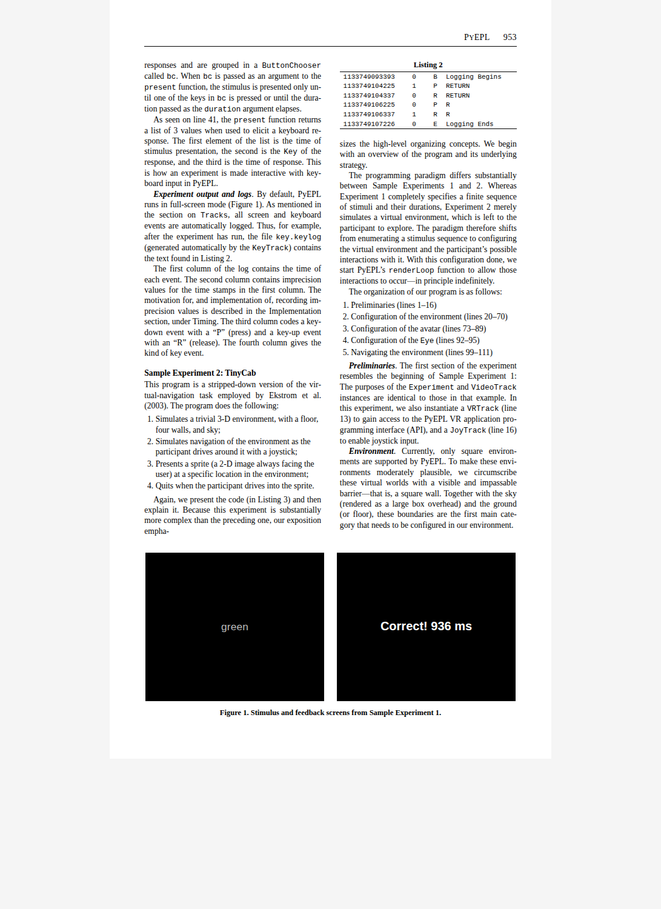PYEPL953
responses and are grouped in a ButtonChooser called bc. When bc is passed as an argument to the present function, the stimulus is presented only until one of the keys in bc is pressed or until the duration passed as the duration argument elapses.
As seen on line 41, the present function returns a list of 3 values when used to elicit a keyboard response. The first element of the list is the time of stimulus presentation, the second is the Key of the response, and the third is the time of response. This is how an experiment is made interactive with keyboard input in PyEPL.
Experiment output and logs. By default, PyEPL runs in full-screen mode (Figure 1). As mentioned in the section on Tracks, all screen and keyboard events are automatically logged. Thus, for example, after the experiment has run, the file key.keylog (generated automatically by the KeyTrack) contains the text found in Listing 2.
The first column of the log contains the time of each event. The second column contains imprecision values for the time stamps in the first column. The motivation for, and implementation of, recording imprecision values is described in the Implementation section, under Timing. The third column codes a key-down event with a “P” (press) and a key-up event with an “R” (release). The fourth column gives the kind of key event.
Sample Experiment 2: TinyCab
This program is a stripped-down version of the virtual-navigation task employed by Ekstrom et al. (2003). The program does the following:
Simulates a trivial 3-D environment, with a floor, four walls, and sky;
Simulates navigation of the environment as the participant drives around it with a joystick;
Presents a sprite (a 2-D image always facing the user) at a specific location in the environment;
Quits when the participant drives into the sprite.
Again, we present the code (in Listing 3) and then explain it. Because this experiment is substantially more complex than the preceding one, our exposition empha-
Listing 2
| 1133749093393 | 0 | B | Logging Begins |
| 1133749104225 | 1 | P | RETURN |
| 1133749104337 | 0 | R | RETURN |
| 1133749106225 | 0 | P | R |
| 1133749106337 | 1 | R | R |
| 1133749107226 | 0 | E | Logging Ends |
sizes the high-level organizing concepts. We begin with an overview of the program and its underlying strategy.
The programming paradigm differs substantially between Sample Experiments 1 and 2. Whereas Experiment 1 completely specifies a finite sequence of stimuli and their durations, Experiment 2 merely simulates a virtual environment, which is left to the participant to explore. The paradigm therefore shifts from enumerating a stimulus sequence to configuring the virtual environment and the participant’s possible interactions with it. With this configuration done, we start PyEPL’s renderLoop function to allow those interactions to occur—in principle indefinitely.
The organization of our program is as follows:
Preliminaries (lines 1–16)
Configuration of the environment (lines 20–70)
Configuration of the avatar (lines 73–89)
Configuration of the Eye (lines 92–95)
Navigating the environment (lines 99–111)
Preliminaries. The first section of the experiment resembles the beginning of Sample Experiment 1: The purposes of the Experiment and VideoTrack instances are identical to those in that example. In this experiment, we also instantiate a VRTrack (line 13) to gain access to the PyEPL VR application programming interface (API), and a JoyTrack (line 16) to enable joystick input.
Environment. Currently, only square environments are supported by PyEPL. To make these environments moderately plausible, we circumscribe these virtual worlds with a visible and impassable barrier—that is, a square wall. Together with the sky (rendered as a large box overhead) and the ground (or floor), these boundaries are the first main category that needs to be configured in our environment.
green
Correct! 936 ms
Figure 1. Stimulus and feedback screens from Sample Experiment 1.